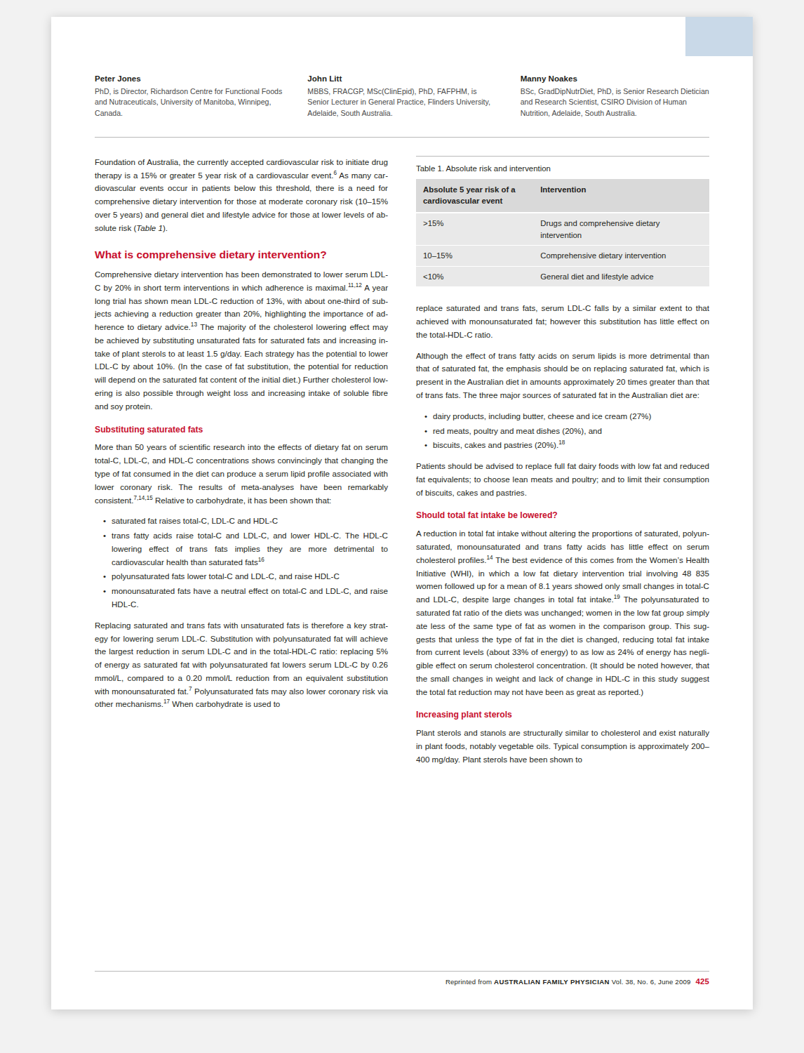Peter Jones PhD, is Director, Richardson Centre for Functional Foods and Nutraceuticals, University of Manitoba, Winnipeg, Canada.
John Litt MBBS, FRACGP, MSc(ClinEpid), PhD, FAFPHM, is Senior Lecturer in General Practice, Flinders University, Adelaide, South Australia.
Manny Noakes BSc, GradDipNutrDiet, PhD, is Senior Research Dietician and Research Scientist, CSIRO Division of Human Nutrition, Adelaide, South Australia.
Foundation of Australia, the currently accepted cardiovascular risk to initiate drug therapy is a 15% or greater 5 year risk of a cardiovascular event.6 As many cardiovascular events occur in patients below this threshold, there is a need for comprehensive dietary intervention for those at moderate coronary risk (10–15% over 5 years) and general diet and lifestyle advice for those at lower levels of absolute risk (Table 1).
What is comprehensive dietary intervention?
Comprehensive dietary intervention has been demonstrated to lower serum LDL-C by 20% in short term interventions in which adherence is maximal.11,12 A year long trial has shown mean LDL-C reduction of 13%, with about one-third of subjects achieving a reduction greater than 20%, highlighting the importance of adherence to dietary advice.13 The majority of the cholesterol lowering effect may be achieved by substituting unsaturated fats for saturated fats and increasing intake of plant sterols to at least 1.5 g/day. Each strategy has the potential to lower LDL-C by about 10%. (In the case of fat substitution, the potential for reduction will depend on the saturated fat content of the initial diet.) Further cholesterol lowering is also possible through weight loss and increasing intake of soluble fibre and soy protein.
Substituting saturated fats
More than 50 years of scientific research into the effects of dietary fat on serum total-C, LDL-C, and HDL-C concentrations shows convincingly that changing the type of fat consumed in the diet can produce a serum lipid profile associated with lower coronary risk. The results of meta-analyses have been remarkably consistent.7,14,15 Relative to carbohydrate, it has been shown that:
saturated fat raises total-C, LDL-C and HDL-C
trans fatty acids raise total-C and LDL-C, and lower HDL-C. The HDL-C lowering effect of trans fats implies they are more detrimental to cardiovascular health than saturated fats16
polyunsaturated fats lower total-C and LDL-C, and raise HDL-C
monounsaturated fats have a neutral effect on total-C and LDL-C, and raise HDL-C.
Replacing saturated and trans fats with unsaturated fats is therefore a key strategy for lowering serum LDL-C. Substitution with polyunsaturated fat will achieve the largest reduction in serum LDL-C and in the total-HDL-C ratio: replacing 5% of energy as saturated fat with polyunsaturated fat lowers serum LDL-C by 0.26 mmol/L, compared to a 0.20 mmol/L reduction from an equivalent substitution with monounsaturated fat.7 Polyunsaturated fats may also lower coronary risk via other mechanisms.17 When carbohydrate is used to
Table 1. Absolute risk and intervention
| Absolute 5 year risk of a cardiovascular event | Intervention |
| --- | --- |
| >15% | Drugs and comprehensive dietary intervention |
| 10–15% | Comprehensive dietary intervention |
| <10% | General diet and lifestyle advice |
replace saturated and trans fats, serum LDL-C falls by a similar extent to that achieved with monounsaturated fat; however this substitution has little effect on the total-HDL-C ratio.
Although the effect of trans fatty acids on serum lipids is more detrimental than that of saturated fat, the emphasis should be on replacing saturated fat, which is present in the Australian diet in amounts approximately 20 times greater than that of trans fats. The three major sources of saturated fat in the Australian diet are:
dairy products, including butter, cheese and ice cream (27%)
red meats, poultry and meat dishes (20%), and
biscuits, cakes and pastries (20%).18
Patients should be advised to replace full fat dairy foods with low fat and reduced fat equivalents; to choose lean meats and poultry; and to limit their consumption of biscuits, cakes and pastries.
Should total fat intake be lowered?
A reduction in total fat intake without altering the proportions of saturated, polyunsaturated, monounsaturated and trans fatty acids has little effect on serum cholesterol profiles.14 The best evidence of this comes from the Women’s Health Initiative (WHI), in which a low fat dietary intervention trial involving 48 835 women followed up for a mean of 8.1 years showed only small changes in total-C and LDL-C, despite large changes in total fat intake.19 The polyunsaturated to saturated fat ratio of the diets was unchanged; women in the low fat group simply ate less of the same type of fat as women in the comparison group. This suggests that unless the type of fat in the diet is changed, reducing total fat intake from current levels (about 33% of energy) to as low as 24% of energy has negligible effect on serum cholesterol concentration. (It should be noted however, that the small changes in weight and lack of change in HDL-C in this study suggest the total fat reduction may not have been as great as reported.)
Increasing plant sterols
Plant sterols and stanols are structurally similar to cholesterol and exist naturally in plant foods, notably vegetable oils. Typical consumption is approximately 200–400 mg/day. Plant sterols have been shown to
Reprinted from AUSTRALIAN FAMILY PHYSICIAN Vol. 38, No. 6, June 2009 425